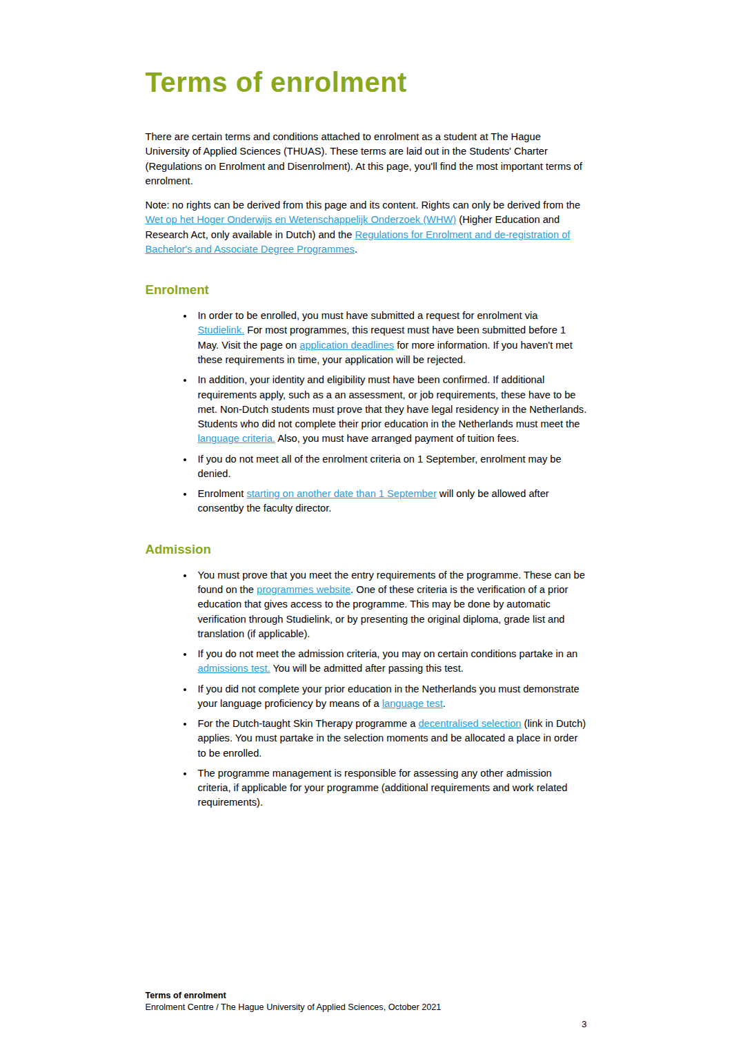Terms of enrolment
There are certain terms and conditions attached to enrolment as a student at The Hague University of Applied Sciences (THUAS). These terms are laid out in the Students' Charter (Regulations on Enrolment and Disenrolment). At this page, you'll find the most important terms of enrolment.
Note: no rights can be derived from this page and its content. Rights can only be derived from the Wet op het Hoger Onderwijs en Wetenschappelijk Onderzoek (WHW) (Higher Education and Research Act, only available in Dutch) and the Regulations for Enrolment and de-registration of Bachelor's and Associate Degree Programmes.
Enrolment
In order to be enrolled, you must have submitted a request for enrolment via Studielink. For most programmes, this request must have been submitted before 1 May. Visit the page on application deadlines for more information. If you haven't met these requirements in time, your application will be rejected.
In addition, your identity and eligibility must have been confirmed. If additional requirements apply, such as a an assessment, or job requirements, these have to be met. Non-Dutch students must prove that they have legal residency in the Netherlands. Students who did not complete their prior education in the Netherlands must meet the language criteria. Also, you must have arranged payment of tuition fees.
If you do not meet all of the enrolment criteria on 1 September, enrolment may be denied.
Enrolment starting on another date than 1 September will only be allowed after consentby the faculty director.
Admission
You must prove that you meet the entry requirements of the programme. These can be found on the programmes website. One of these criteria is the verification of a prior education that gives access to the programme. This may be done by automatic verification through Studielink, or by presenting the original diploma, grade list and translation (if applicable).
If you do not meet the admission criteria, you may on certain conditions partake in an admissions test. You will be admitted after passing this test.
If you did not complete your prior education in the Netherlands you must demonstrate your language proficiency by means of a language test.
For the Dutch-taught Skin Therapy programme a decentralised selection (link in Dutch) applies. You must partake in the selection moments and be allocated a place in order to be enrolled.
The programme management is responsible for assessing any other admission criteria, if applicable for your programme (additional requirements and work related requirements).
Terms of enrolment
Enrolment Centre / The Hague University of Applied Sciences, October 2021
3